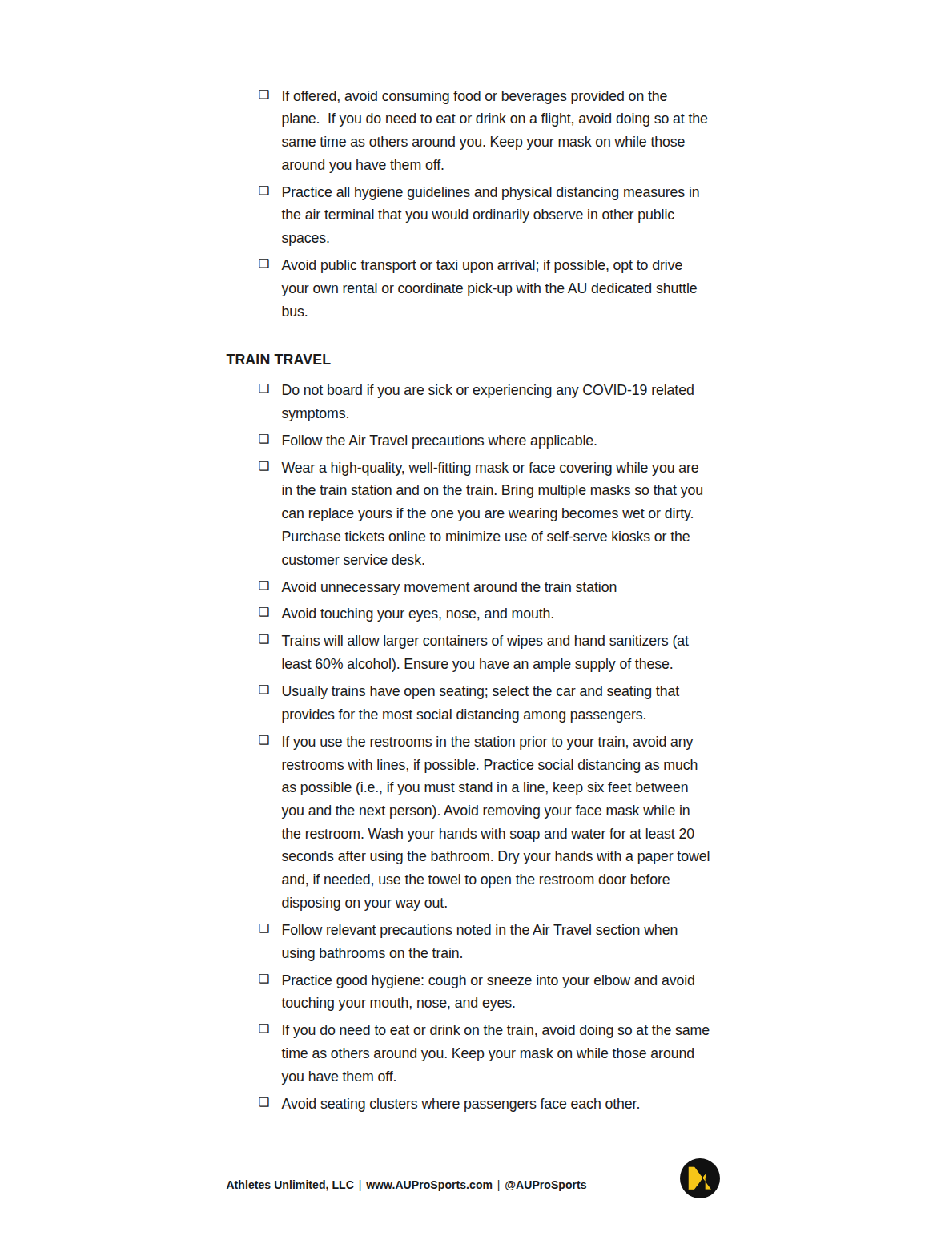If offered, avoid consuming food or beverages provided on the plane. If you do need to eat or drink on a flight, avoid doing so at the same time as others around you. Keep your mask on while those around you have them off.
Practice all hygiene guidelines and physical distancing measures in the air terminal that you would ordinarily observe in other public spaces.
Avoid public transport or taxi upon arrival; if possible, opt to drive your own rental or coordinate pick-up with the AU dedicated shuttle bus.
TRAIN TRAVEL
Do not board if you are sick or experiencing any COVID-19 related symptoms.
Follow the Air Travel precautions where applicable.
Wear a high-quality, well-fitting mask or face covering while you are in the train station and on the train. Bring multiple masks so that you can replace yours if the one you are wearing becomes wet or dirty. Purchase tickets online to minimize use of self-serve kiosks or the customer service desk.
Avoid unnecessary movement around the train station
Avoid touching your eyes, nose, and mouth.
Trains will allow larger containers of wipes and hand sanitizers (at least 60% alcohol). Ensure you have an ample supply of these.
Usually trains have open seating; select the car and seating that provides for the most social distancing among passengers.
If you use the restrooms in the station prior to your train, avoid any restrooms with lines, if possible. Practice social distancing as much as possible (i.e., if you must stand in a line, keep six feet between you and the next person). Avoid removing your face mask while in the restroom. Wash your hands with soap and water for at least 20 seconds after using the bathroom. Dry your hands with a paper towel and, if needed, use the towel to open the restroom door before disposing on your way out.
Follow relevant precautions noted in the Air Travel section when using bathrooms on the train.
Practice good hygiene: cough or sneeze into your elbow and avoid touching your mouth, nose, and eyes.
If you do need to eat or drink on the train, avoid doing so at the same time as others around you. Keep your mask on while those around you have them off.
Avoid seating clusters where passengers face each other.
Athletes Unlimited, LLC|www.AUProSports.com|@AUProSports